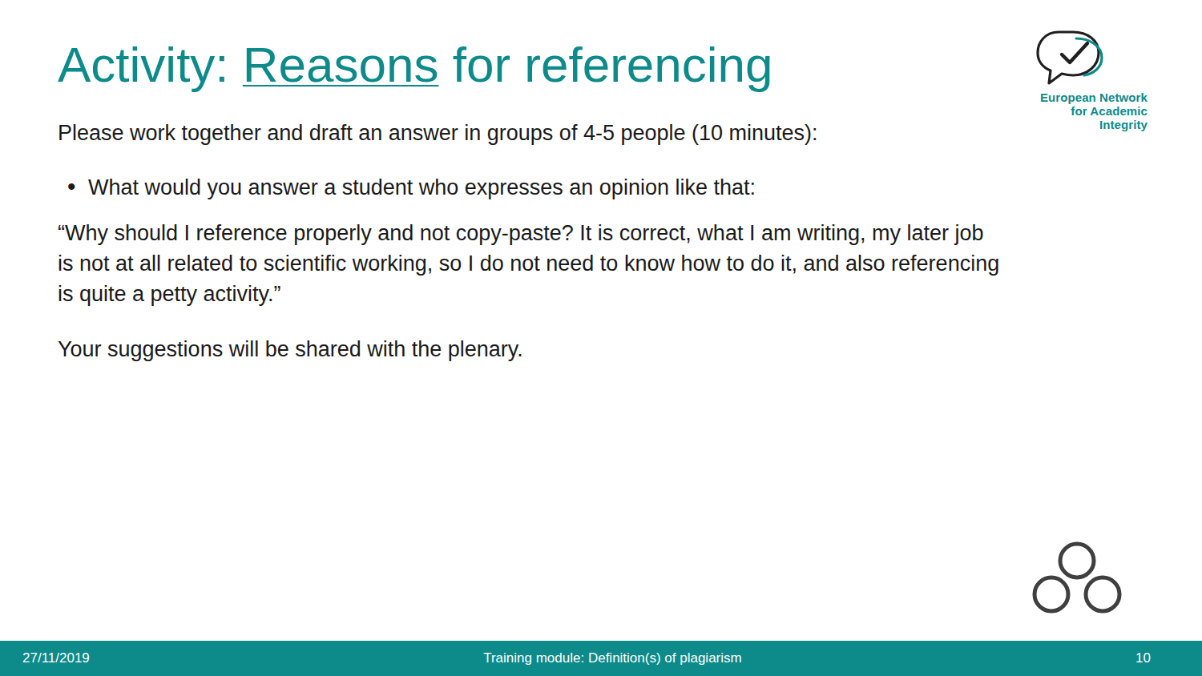European Network
for Academic
Integrity
Activity: Reasons for referencing
Please work together and draft an answer in groups of 4-5 people (10 minutes):
What would you answer a student who expresses an opinion like that:
“Why should I reference properly and not copy-paste? It is correct, what I am writing, my later job is not at all related to scientific working, so I do not need to know how to do it, and also referencing is quite a petty activity.”
Your suggestions will be shared with the plenary.
27/11/2019 Training module: Definition(s) of plagiarism 10